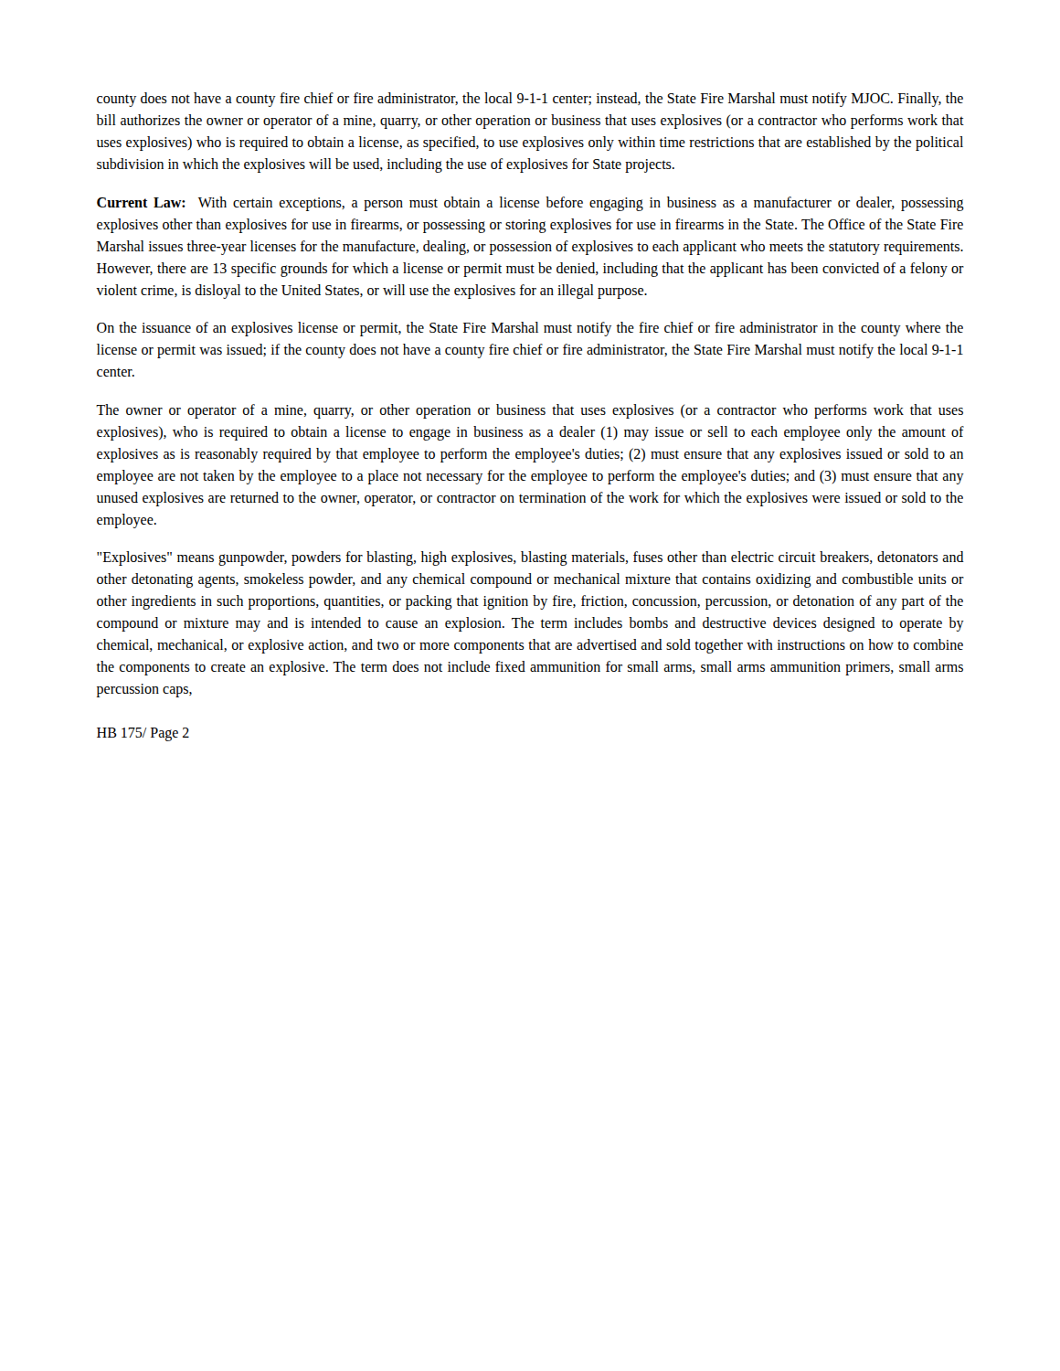county does not have a county fire chief or fire administrator, the local 9-1-1 center; instead, the State Fire Marshal must notify MJOC. Finally, the bill authorizes the owner or operator of a mine, quarry, or other operation or business that uses explosives (or a contractor who performs work that uses explosives) who is required to obtain a license, as specified, to use explosives only within time restrictions that are established by the political subdivision in which the explosives will be used, including the use of explosives for State projects.
Current Law: With certain exceptions, a person must obtain a license before engaging in business as a manufacturer or dealer, possessing explosives other than explosives for use in firearms, or possessing or storing explosives for use in firearms in the State. The Office of the State Fire Marshal issues three-year licenses for the manufacture, dealing, or possession of explosives to each applicant who meets the statutory requirements. However, there are 13 specific grounds for which a license or permit must be denied, including that the applicant has been convicted of a felony or violent crime, is disloyal to the United States, or will use the explosives for an illegal purpose.
On the issuance of an explosives license or permit, the State Fire Marshal must notify the fire chief or fire administrator in the county where the license or permit was issued; if the county does not have a county fire chief or fire administrator, the State Fire Marshal must notify the local 9-1-1 center.
The owner or operator of a mine, quarry, or other operation or business that uses explosives (or a contractor who performs work that uses explosives), who is required to obtain a license to engage in business as a dealer (1) may issue or sell to each employee only the amount of explosives as is reasonably required by that employee to perform the employee's duties; (2) must ensure that any explosives issued or sold to an employee are not taken by the employee to a place not necessary for the employee to perform the employee's duties; and (3) must ensure that any unused explosives are returned to the owner, operator, or contractor on termination of the work for which the explosives were issued or sold to the employee.
"Explosives" means gunpowder, powders for blasting, high explosives, blasting materials, fuses other than electric circuit breakers, detonators and other detonating agents, smokeless powder, and any chemical compound or mechanical mixture that contains oxidizing and combustible units or other ingredients in such proportions, quantities, or packing that ignition by fire, friction, concussion, percussion, or detonation of any part of the compound or mixture may and is intended to cause an explosion. The term includes bombs and destructive devices designed to operate by chemical, mechanical, or explosive action, and two or more components that are advertised and sold together with instructions on how to combine the components to create an explosive. The term does not include fixed ammunition for small arms, small arms ammunition primers, small arms percussion caps,
HB 175/ Page 2